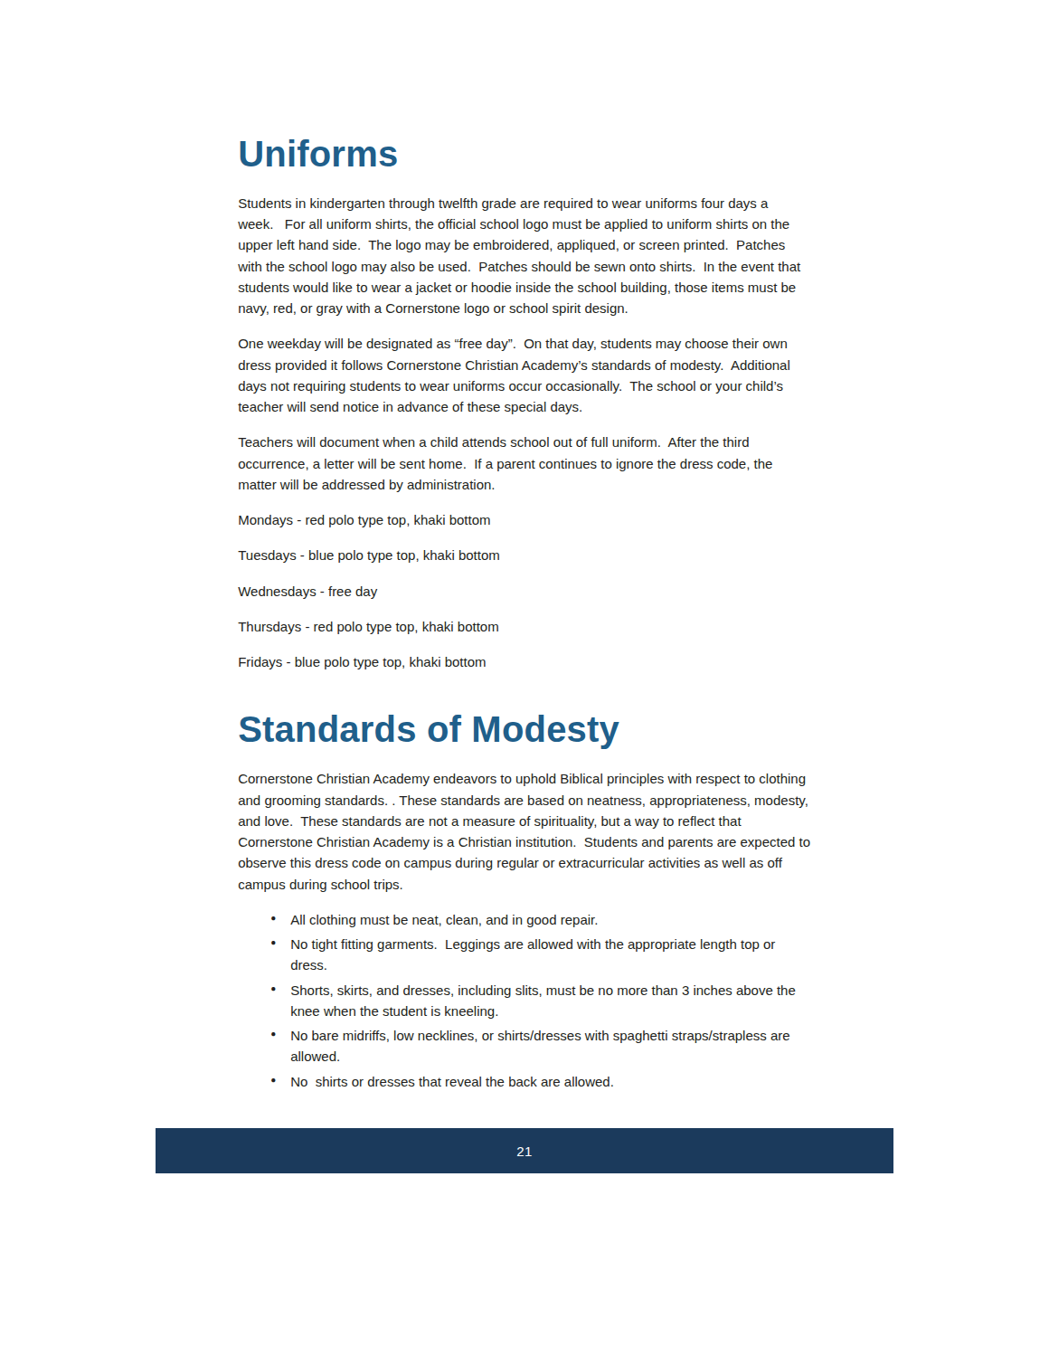Uniforms
Students in kindergarten through twelfth grade are required to wear uniforms four days a week. For all uniform shirts, the official school logo must be applied to uniform shirts on the upper left hand side. The logo may be embroidered, appliqued, or screen printed. Patches with the school logo may also be used. Patches should be sewn onto shirts. In the event that students would like to wear a jacket or hoodie inside the school building, those items must be navy, red, or gray with a Cornerstone logo or school spirit design.
One weekday will be designated as “free day”. On that day, students may choose their own dress provided it follows Cornerstone Christian Academy’s standards of modesty. Additional days not requiring students to wear uniforms occur occasionally. The school or your child’s teacher will send notice in advance of these special days.
Teachers will document when a child attends school out of full uniform. After the third occurrence, a letter will be sent home. If a parent continues to ignore the dress code, the matter will be addressed by administration.
Mondays - red polo type top, khaki bottom
Tuesdays - blue polo type top, khaki bottom
Wednesdays - free day
Thursdays - red polo type top, khaki bottom
Fridays - blue polo type top, khaki bottom
Standards of Modesty
Cornerstone Christian Academy endeavors to uphold Biblical principles with respect to clothing and grooming standards. . These standards are based on neatness, appropriateness, modesty, and love. These standards are not a measure of spirituality, but a way to reflect that Cornerstone Christian Academy is a Christian institution. Students and parents are expected to observe this dress code on campus during regular or extracurricular activities as well as off campus during school trips.
All clothing must be neat, clean, and in good repair.
No tight fitting garments. Leggings are allowed with the appropriate length top or dress.
Shorts, skirts, and dresses, including slits, must be no more than 3 inches above the knee when the student is kneeling.
No bare midriffs, low necklines, or shirts/dresses with spaghetti straps/strapless are allowed.
No shirts or dresses that reveal the back are allowed.
21